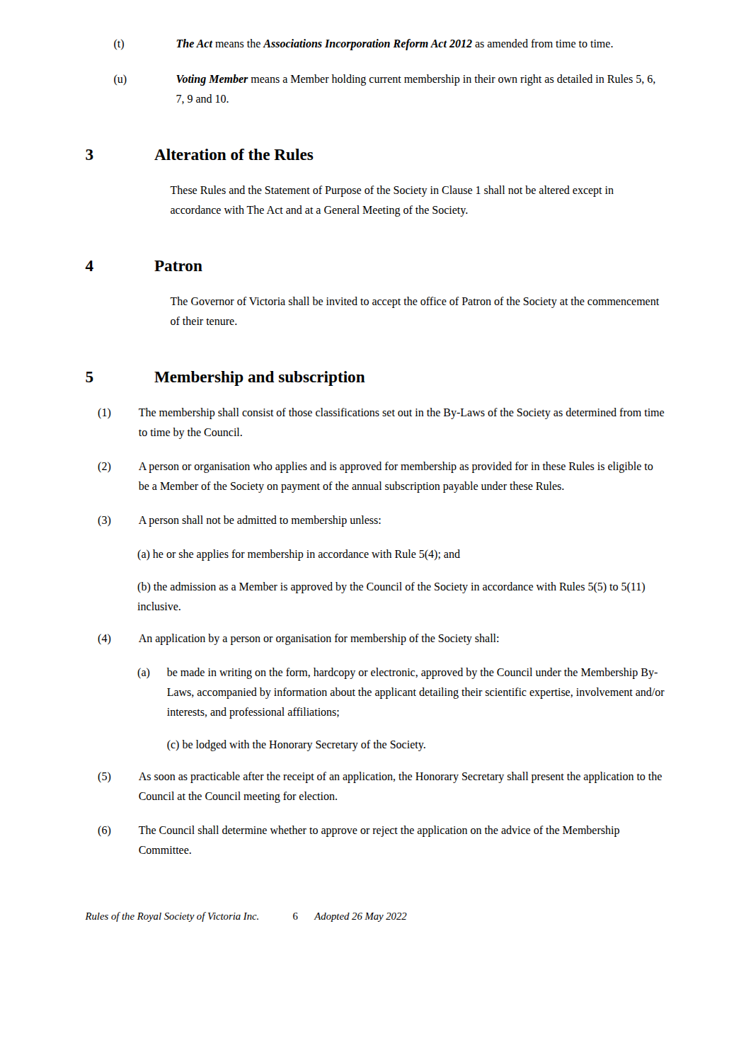(t)
The Act means the Associations Incorporation Reform Act 2012 as amended from time to time.
(u)
Voting Member means a Member holding current membership in their own right as detailed in Rules 5, 6, 7, 9 and 10.
3 Alteration of the Rules
These Rules and the Statement of Purpose of the Society in Clause 1 shall not be altered except in accordance with The Act and at a General Meeting of the Society.
4 Patron
The Governor of Victoria shall be invited to accept the office of Patron of the Society at the commencement of their tenure.
5 Membership and subscription
(1)
The membership shall consist of those classifications set out in the By-Laws of the Society as determined from time to time by the Council.
(2)
A person or organisation who applies and is approved for membership as provided for in these Rules is eligible to be a Member of the Society on payment of the annual subscription payable under these Rules.
(3)
A person shall not be admitted to membership unless:
(a) he or she applies for membership in accordance with Rule 5(4); and
(b) the admission as a Member is approved by the Council of the Society in accordance with Rules 5(5) to 5(11) inclusive.
(4)
An application by a person or organisation for membership of the Society shall:
(a)
be made in writing on the form, hardcopy or electronic, approved by the Council under the Membership By-Laws, accompanied by information about the applicant detailing their scientific expertise, involvement and/or interests, and professional affiliations;
(c) be lodged with the Honorary Secretary of the Society.
(5)
As soon as practicable after the receipt of an application, the Honorary Secretary shall present the application to the Council at the Council meeting for election.
(6)
The Council shall determine whether to approve or reject the application on the advice of the Membership Committee.
Rules of the Royal Society of Victoria Inc. 6 Adopted 26 May 2022